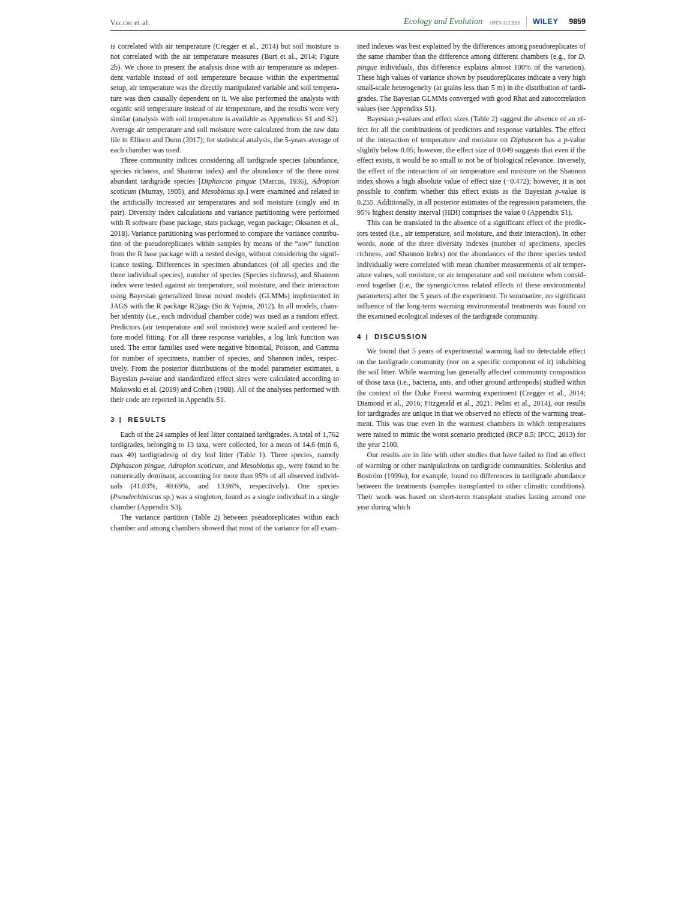Vecchi et al.
Ecology and Evolution
Open Access
WILEY
9859
is correlated with air temperature (Cregger et al., 2014) but soil moisture is not correlated with the air temperature measures (Burt et al., 2014; Figure 2b). We chose to present the analysis done with air temperature as independent variable instead of soil temperature because within the experimental setup, air temperature was the directly manipulated variable and soil temperature was then causally dependent on it. We also performed the analysis with organic soil temperature instead of air temperature, and the results were very similar (analysis with soil temperature is available as Appendices S1 and S2). Average air temperature and soil moisture were calculated from the raw data file in Ellison and Dunn (2017); for statistical analysis, the 5-years average of each chamber was used.
Three community indices considering all tardigrade species (abundance, species richness, and Shannon index) and the abundance of the three most abundant tardigrade species [Diphascon pingue (Marcus, 1936), Adropion scoticum (Murray, 1905), and Mesobiotus sp.] were examined and related to the artificially increased air temperatures and soil moisture (singly and in pair). Diversity index calculations and variance partitioning were performed with R software (base package, stats package, vegan package; Oksanen et al., 2018). Variance partitioning was performed to compare the variance contribution of the pseudoreplicates within samples by means of the “aov” function from the R base package with a nested design, without considering the significance testing. Differences in specimen abundances (of all species and the three individual species), number of species (Species richness), and Shannon index were tested against air temperature, soil moisture, and their interaction using Bayesian generalized linear mixed models (GLMMs) implemented in JAGS with the R package R2jags (Su & Yajima, 2012). In all models, chamber identity (i.e., each individual chamber code) was used as a random effect. Predictors (air temperature and soil moisture) were scaled and centered before model fitting. For all three response variables, a log link function was used. The error families used were negative binomial, Poisson, and Gamma for number of specimens, number of species, and Shannon index, respectively. From the posterior distributions of the model parameter estimates, a Bayesian p-value and standardized effect sizes were calculated according to Makowski et al. (2019) and Cohen (1988). All of the analyses performed with their code are reported in Appendix S1.
3| RESULTS
Each of the 24 samples of leaf litter contained tardigrades. A total of 1,762 tardigrades, belonging to 13 taxa, were collected, for a mean of 14.6 (min 6, max 40) tardigrades/g of dry leaf litter (Table 1). Three species, namely Diphascon pingue, Adropion scoticum, and Mesobiotus sp., were found to be numerically dominant, accounting for more than 95% of all observed individuals (41.03%, 40.69%, and 13.96%, respectively). One species (Pseudechiniscus sp.) was a singleton, found as a single individual in a single chamber (Appendix S3).
The variance partition (Table 2) between pseudoreplicates within each chamber and among chambers showed that most of the variance for all examined indexes was best explained by the differences among pseudoreplicates of the same chamber than the difference among different chambers (e.g., for D. pingue individuals, this difference explains almost 100% of the variation). These high values of variance shown by pseudoreplicates indicate a very high small-scale heterogeneity (at grains less than 5 m) in the distribution of tardigrades. The Bayesian GLMMs converged with good Rhat and autocorrelation values (see Appendixs S1).
Bayesian p-values and effect sizes (Table 2) suggest the absence of an effect for all the combinations of predictors and response variables. The effect of the interaction of temperature and moisture on Diphascon has a p-value slightly below 0.05; however, the effect size of 0.049 suggests that even if the effect exists, it would be so small to not be of biological relevance. Inversely, the effect of the interaction of air temperature and moisture on the Shannon index shows a high absolute value of effect size (−0.472); however, it is not possible to confirm whether this effect exists as the Bayesian p-value is 0.255. Additionally, in all posterior estimates of the regression parameters, the 95% highest density interval (HDI) comprises the value 0 (Appendix S1).
This can be translated in the absence of a significant effect of the predictors tested (i.e., air temperature, soil moisture, and their interaction). In other words, none of the three diversity indexes (number of specimens, species richness, and Shannon index) nor the abundances of the three species tested individually were correlated with mean chamber measurements of air temperature values, soil moisture, or air temperature and soil moisture when considered together (i.e., the synergic/cross related effects of these environmental parameters) after the 5 years of the experiment. To summarize, no significant influence of the long-term warming environmental treatments was found on the examined ecological indexes of the tardigrade community.
4| DISCUSSION
We found that 5 years of experimental warming had no detectable effect on the tardigrade community (nor on a specific component of it) inhabiting the soil litter. While warming has generally affected community composition of those taxa (i.e., bacteria, ants, and other ground arthropods) studied within the context of the Duke Forest warming experiment (Cregger et al., 2014; Diamond et al., 2016; Fitzgerald et al., 2021; Pelini et al., 2014), our results for tardigrades are unique in that we observed no effects of the warming treatment. This was true even in the warmest chambers in which temperatures were raised to mimic the worst scenario predicted (RCP 8.5; IPCC, 2013) for the year 2100.
Our results are in line with other studies that have failed to find an effect of warming or other manipulations on tardigrade communities. Sohlenius and Boström (1999a), for example, found no differences in tardigrade abundance between the treatments (samples transplanted to other climatic conditions). Their work was based on short-term transplant studies lasting around one year during which